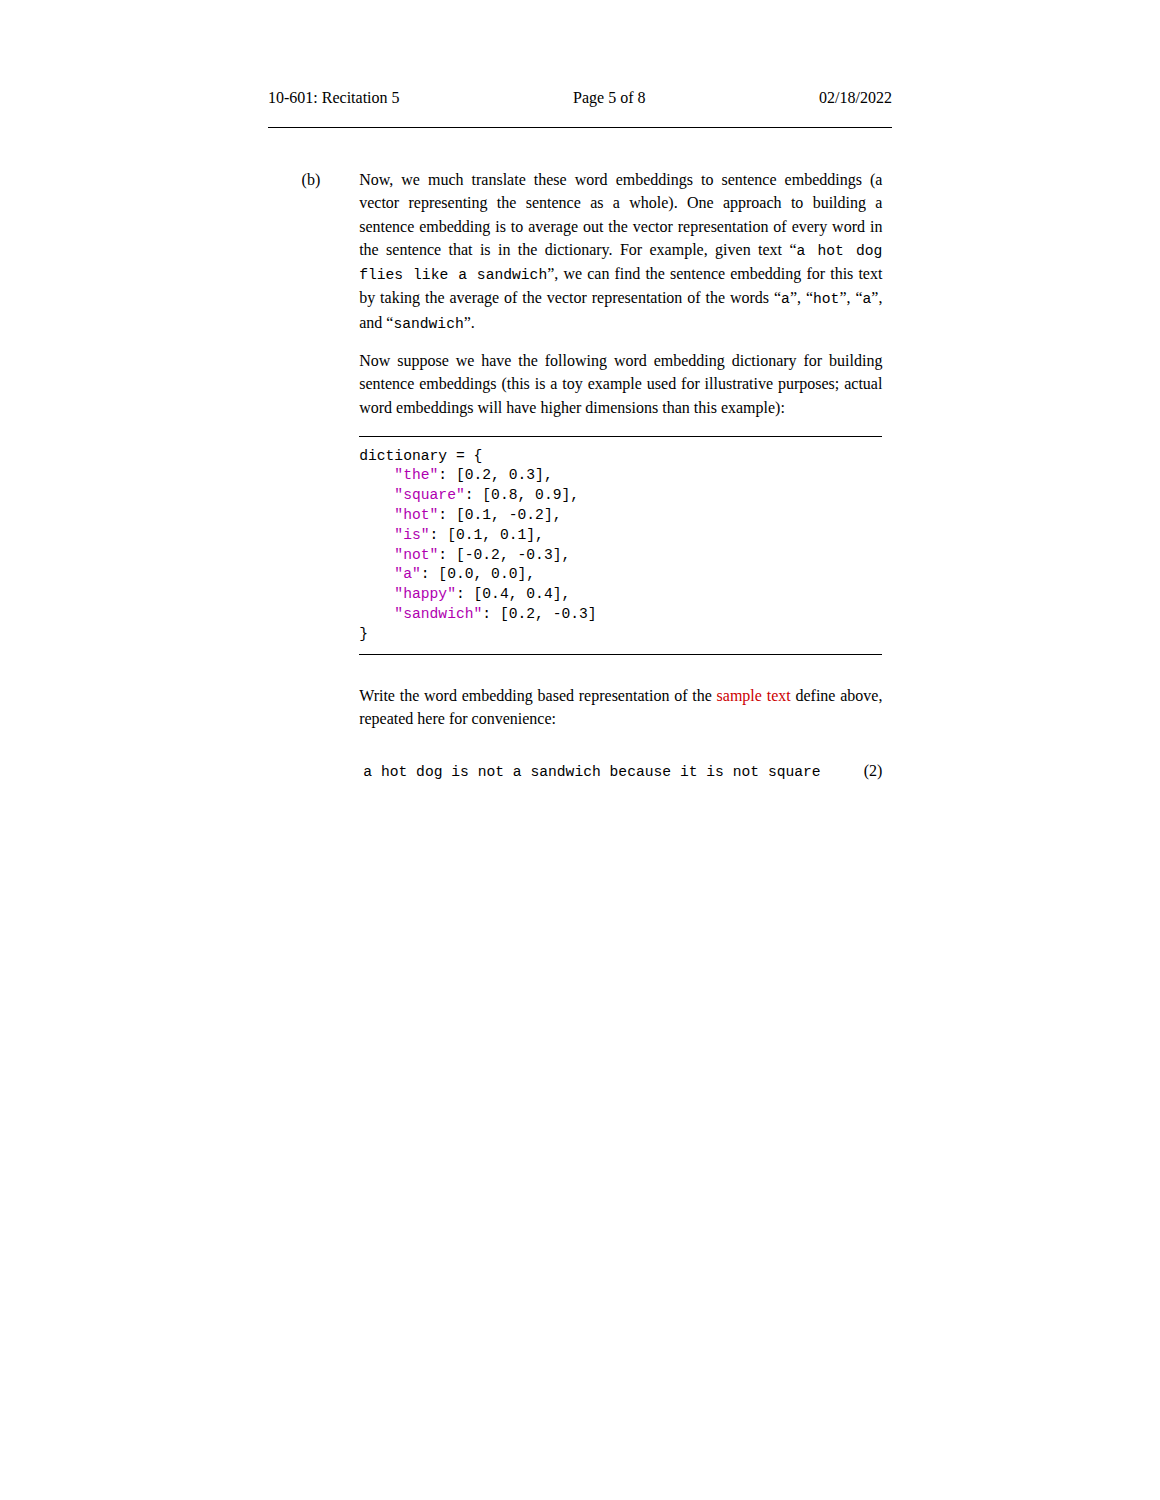10-601: Recitation 5 Page 5 of 8 02/18/2022
(b)
Now, we much translate these word embeddings to sentence embeddings (a vector representing the sentence as a whole). One approach to building a sentence embedding is to average out the vector representation of every word in the sentence that is in the dictionary. For example, given text “a hot dog flies like a sandwich”, we can find the sentence embedding for this text by taking the average of the vector representation of the words “a”, “hot”, “a”, and “sandwich”.
Now suppose we have the following word embedding dictionary for building sentence embeddings (this is a toy example used for illustrative purposes; actual word embeddings will have higher dimensions than this example):
dictionary = {
    "the": [0.2, 0.3],
    "square": [0.8, 0.9],
    "hot": [0.1, -0.2],
    "is": [0.1, 0.1],
    "not": [-0.2, -0.3],
    "a": [0.0, 0.0],
    "happy": [0.4, 0.4],
    "sandwich": [0.2, -0.3]
}
Write the word embedding based representation of the sample text define above, repeated here for convenience:
a hot dog is not a sandwich because it is not square
(2)